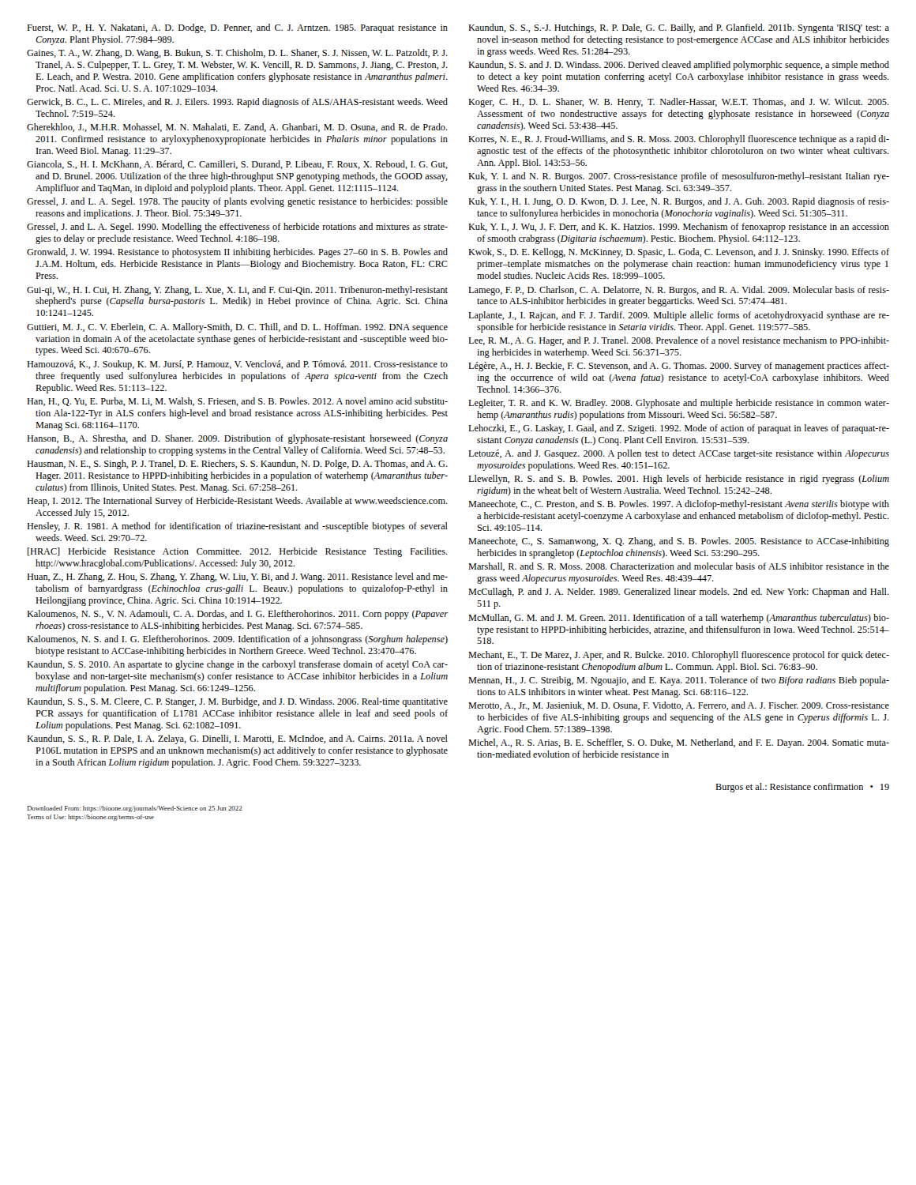Fuerst, W. P., H. Y. Nakatani, A. D. Dodge, D. Penner, and C. J. Arntzen. 1985. Paraquat resistance in Conyza. Plant Physiol. 77:984–989.
Gaines, T. A., W. Zhang, D. Wang, B. Bukun, S. T. Chisholm, D. L. Shaner, S. J. Nissen, W. L. Patzoldt, P. J. Tranel, A. S. Culpepper, T. L. Grey, T. M. Webster, W. K. Vencill, R. D. Sammons, J. Jiang, C. Preston, J. E. Leach, and P. Westra. 2010. Gene amplification confers glyphosate resistance in Amaranthus palmeri. Proc. Natl. Acad. Sci. U. S. A. 107:1029–1034.
Gerwick, B. C., L. C. Mireles, and R. J. Eilers. 1993. Rapid diagnosis of ALS/AHAS-resistant weeds. Weed Technol. 7:519–524.
Gherekhloo, J., M.H.R. Mohassel, M. N. Mahalati, E. Zand, A. Ghanbari, M. D. Osuna, and R. de Prado. 2011. Confirmed resistance to aryloxyphenoxypropionate herbicides in Phalaris minor populations in Iran. Weed Biol. Manag. 11:29–37.
Giancola, S., H. I. McKhann, A. Bérard, C. Camilleri, S. Durand, P. Libeau, F. Roux, X. Reboud, I. G. Gut, and D. Brunel. 2006. Utilization of the three high-throughput SNP genotyping methods, the GOOD assay, Amplifluor and TaqMan, in diploid and polyploid plants. Theor. Appl. Genet. 112:1115–1124.
Gressel, J. and L. A. Segel. 1978. The paucity of plants evolving genetic resistance to herbicides: possible reasons and implications. J. Theor. Biol. 75:349–371.
Gressel, J. and L. A. Segel. 1990. Modelling the effectiveness of herbicide rotations and mixtures as strategies to delay or preclude resistance. Weed Technol. 4:186–198.
Gronwald, J. W. 1994. Resistance to photosystem II inhibiting herbicides. Pages 27–60 in S. B. Powles and J.A.M. Holtum, eds. Herbicide Resistance in Plants—Biology and Biochemistry. Boca Raton, FL: CRC Press.
Gui-qi, W., H. I. Cui, H. Zhang, Y. Zhang, L. Xue, X. Li, and F. Cui-Qin. 2011. Tribenuron-methyl-resistant shepherd's purse (Capsella bursa-pastoris L. Medik) in Hebei province of China. Agric. Sci. China 10:1241–1245.
Guttieri, M. J., C. V. Eberlein, C. A. Mallory-Smith, D. C. Thill, and D. L. Hoffman. 1992. DNA sequence variation in domain A of the acetolactate synthase genes of herbicide-resistant and -susceptible weed biotypes. Weed Sci. 40:670–676.
Hamouzová, K., J. Soukup, K. M. Jursí, P. Hamouz, V. Venclová, and P. Tómová. 2011. Cross-resistance to three frequently used sulfonylurea herbicides in populations of Apera spica-venti from the Czech Republic. Weed Res. 51:113–122.
Han, H., Q. Yu, E. Purba, M. Li, M. Walsh, S. Friesen, and S. B. Powles. 2012. A novel amino acid substitution Ala-122-Tyr in ALS confers high-level and broad resistance across ALS-inhibiting herbicides. Pest Manag Sci. 68:1164–1170.
Hanson, B., A. Shrestha, and D. Shaner. 2009. Distribution of glyphosate-resistant horseweed (Conyza canadensis) and relationship to cropping systems in the Central Valley of California. Weed Sci. 57:48–53.
Hausman, N. E., S. Singh, P. J. Tranel, D. E. Riechers, S. S. Kaundun, N. D. Polge, D. A. Thomas, and A. G. Hager. 2011. Resistance to HPPD-inhibiting herbicides in a population of waterhemp (Amaranthus tuberculatus) from Illinois, United States. Pest. Manag. Sci. 67:258–261.
Heap, I. 2012. The International Survey of Herbicide-Resistant Weeds. Available at www.weedscience.com. Accessed July 15, 2012.
Hensley, J. R. 1981. A method for identification of triazine-resistant and -susceptible biotypes of several weeds. Weed. Sci. 29:70–72.
[HRAC] Herbicide Resistance Action Committee. 2012. Herbicide Resistance Testing Facilities. http://www.hracglobal.com/Publications/. Accessed: July 30, 2012.
Huan, Z., H. Zhang, Z. Hou, S. Zhang, Y. Zhang, W. Liu, Y. Bi, and J. Wang. 2011. Resistance level and metabolism of barnyardgrass (Echinochloa crus-galli L. Beauv.) populations to quizalofop-P-ethyl in Heilongjiang province, China. Agric. Sci. China 10:1914–1922.
Kaloumenos, N. S., V. N. Adamouli, C. A. Dordas, and I. G. Eleftherohorinos. 2011. Corn poppy (Papaver rhoeas) cross-resistance to ALS-inhibiting herbicides. Pest Manag. Sci. 67:574–585.
Kaloumenos, N. S. and I. G. Eleftherohorinos. 2009. Identification of a johnsongrass (Sorghum halepense) biotype resistant to ACCase-inhibiting herbicides in Northern Greece. Weed Technol. 23:470–476.
Kaundun, S. S. 2010. An aspartate to glycine change in the carboxyl transferase domain of acetyl CoA carboxylase and non-target-site mechanism(s) confer resistance to ACCase inhibitor herbicides in a Lolium multiflorum population. Pest Manag. Sci. 66:1249–1256.
Kaundun, S. S., S. M. Cleere, C. P. Stanger, J. M. Burbidge, and J. D. Windass. 2006. Real-time quantitative PCR assays for quantification of L1781 ACCase inhibitor resistance allele in leaf and seed pools of Lolium populations. Pest Manag. Sci. 62:1082–1091.
Kaundun, S. S., R. P. Dale, I. A. Zelaya, G. Dinelli, I. Marotti, E. McIndoe, and A. Cairns. 2011a. A novel P106L mutation in EPSPS and an unknown mechanism(s) act additively to confer resistance to glyphosate in a South African Lolium rigidum population. J. Agric. Food Chem. 59:3227–3233.
Kaundun, S. S., S.-J. Hutchings, R. P. Dale, G. C. Bailly, and P. Glanfield. 2011b. Syngenta 'RISQ' test: a novel in-season method for detecting resistance to post-emergence ACCase and ALS inhibitor herbicides in grass weeds. Weed Res. 51:284–293.
Kaundun, S. S. and J. D. Windass. 2006. Derived cleaved amplified polymorphic sequence, a simple method to detect a key point mutation conferring acetyl CoA carboxylase inhibitor resistance in grass weeds. Weed Res. 46:34–39.
Koger, C. H., D. L. Shaner, W. B. Henry, T. Nadler-Hassar, W.E.T. Thomas, and J. W. Wilcut. 2005. Assessment of two nondestructive assays for detecting glyphosate resistance in horseweed (Conyza canadensis). Weed Sci. 53:438–445.
Korres, N. E., R. J. Froud-Williams, and S. R. Moss. 2003. Chlorophyll fluorescence technique as a rapid diagnostic test of the effects of the photosynthetic inhibitor chlorotoluron on two winter wheat cultivars. Ann. Appl. Biol. 143:53–56.
Kuk, Y. I. and N. R. Burgos. 2007. Cross-resistance profile of mesosulfuron-methyl–resistant Italian ryegrass in the southern United States. Pest Manag. Sci. 63:349–357.
Kuk, Y. I., H. I. Jung, O. D. Kwon, D. J. Lee, N. R. Burgos, and J. A. Guh. 2003. Rapid diagnosis of resistance to sulfonylurea herbicides in monochoria (Monochoria vaginalis). Weed Sci. 51:305–311.
Kuk, Y. I., J. Wu, J. F. Derr, and K. K. Hatzios. 1999. Mechanism of fenoxaprop resistance in an accession of smooth crabgrass (Digitaria ischaemum). Pestic. Biochem. Physiol. 64:112–123.
Kwok, S., D. E. Kellogg, N. McKinney, D. Spasic, L. Goda, C. Levenson, and J. J. Sninsky. 1990. Effects of primer–template mismatches on the polymerase chain reaction: human immunodeficiency virus type 1 model studies. Nucleic Acids Res. 18:999–1005.
Lamego, F. P., D. Charlson, C. A. Delatorre, N. R. Burgos, and R. A. Vidal. 2009. Molecular basis of resistance to ALS-inhibitor herbicides in greater beggarticks. Weed Sci. 57:474–481.
Laplante, J., I. Rajcan, and F. J. Tardif. 2009. Multiple allelic forms of acetohydroxyacid synthase are responsible for herbicide resistance in Setaria viridis. Theor. Appl. Genet. 119:577–585.
Lee, R. M., A. G. Hager, and P. J. Tranel. 2008. Prevalence of a novel resistance mechanism to PPO-inhibiting herbicides in waterhemp. Weed Sci. 56:371–375.
Légère, A., H. J. Beckie, F. C. Stevenson, and A. G. Thomas. 2000. Survey of management practices affecting the occurrence of wild oat (Avena fatua) resistance to acetyl-CoA carboxylase inhibitors. Weed Technol. 14:366–376.
Legleiter, T. R. and K. W. Bradley. 2008. Glyphosate and multiple herbicide resistance in common waterhemp (Amaranthus rudis) populations from Missouri. Weed Sci. 56:582–587.
Lehoczki, E., G. Laskay, I. Gaal, and Z. Szigeti. 1992. Mode of action of paraquat in leaves of paraquat-resistant Conyza canadensis (L.) Conq. Plant Cell Environ. 15:531–539.
Letouzé, A. and J. Gasquez. 2000. A pollen test to detect ACCase target-site resistance within Alopecurus myosuroides populations. Weed Res. 40:151–162.
Llewellyn, R. S. and S. B. Powles. 2001. High levels of herbicide resistance in rigid ryegrass (Lolium rigidum) in the wheat belt of Western Australia. Weed Technol. 15:242–248.
Maneechote, C., C. Preston, and S. B. Powles. 1997. A diclofop-methyl-resistant Avena sterilis biotype with a herbicide-resistant acetyl-coenzyme A carboxylase and enhanced metabolism of diclofop-methyl. Pestic. Sci. 49:105–114.
Maneechote, C., S. Samanwong, X. Q. Zhang, and S. B. Powles. 2005. Resistance to ACCase-inhibiting herbicides in sprangletop (Leptochloa chinensis). Weed Sci. 53:290–295.
Marshall, R. and S. R. Moss. 2008. Characterization and molecular basis of ALS inhibitor resistance in the grass weed Alopecurus myosuroides. Weed Res. 48:439–447.
McCullagh, P. and J. A. Nelder. 1989. Generalized linear models. 2nd ed. New York: Chapman and Hall. 511 p.
McMullan, G. M. and J. M. Green. 2011. Identification of a tall waterhemp (Amaranthus tuberculatus) biotype resistant to HPPD-inhibiting herbicides, atrazine, and thifensulfuron in Iowa. Weed Technol. 25:514–518.
Mechant, E., T. De Marez, J. Aper, and R. Bulcke. 2010. Chlorophyll fluorescence protocol for quick detection of triazinone-resistant Chenopodium album L. Commun. Appl. Biol. Sci. 76:83–90.
Mennan, H., J. C. Streibig, M. Ngouajio, and E. Kaya. 2011. Tolerance of two Bifora radians Bieb populations to ALS inhibitors in winter wheat. Pest Manag. Sci. 68:116–122.
Merotto, A., Jr., M. Jasieniuk, M. D. Osuna, F. Vidotto, A. Ferrero, and A. J. Fischer. 2009. Cross-resistance to herbicides of five ALS-inhibiting groups and sequencing of the ALS gene in Cyperus difformis L. J. Agric. Food Chem. 57:1389–1398.
Michel, A., R. S. Arias, B. E. Scheffler, S. O. Duke, M. Netherland, and F. E. Dayan. 2004. Somatic mutation-mediated evolution of herbicide resistance in
Burgos et al.: Resistance confirmation • 19
Downloaded From: https://bioone.org/journals/Weed-Science on 25 Jun 2022
Terms of Use: https://bioone.org/terms-of-use